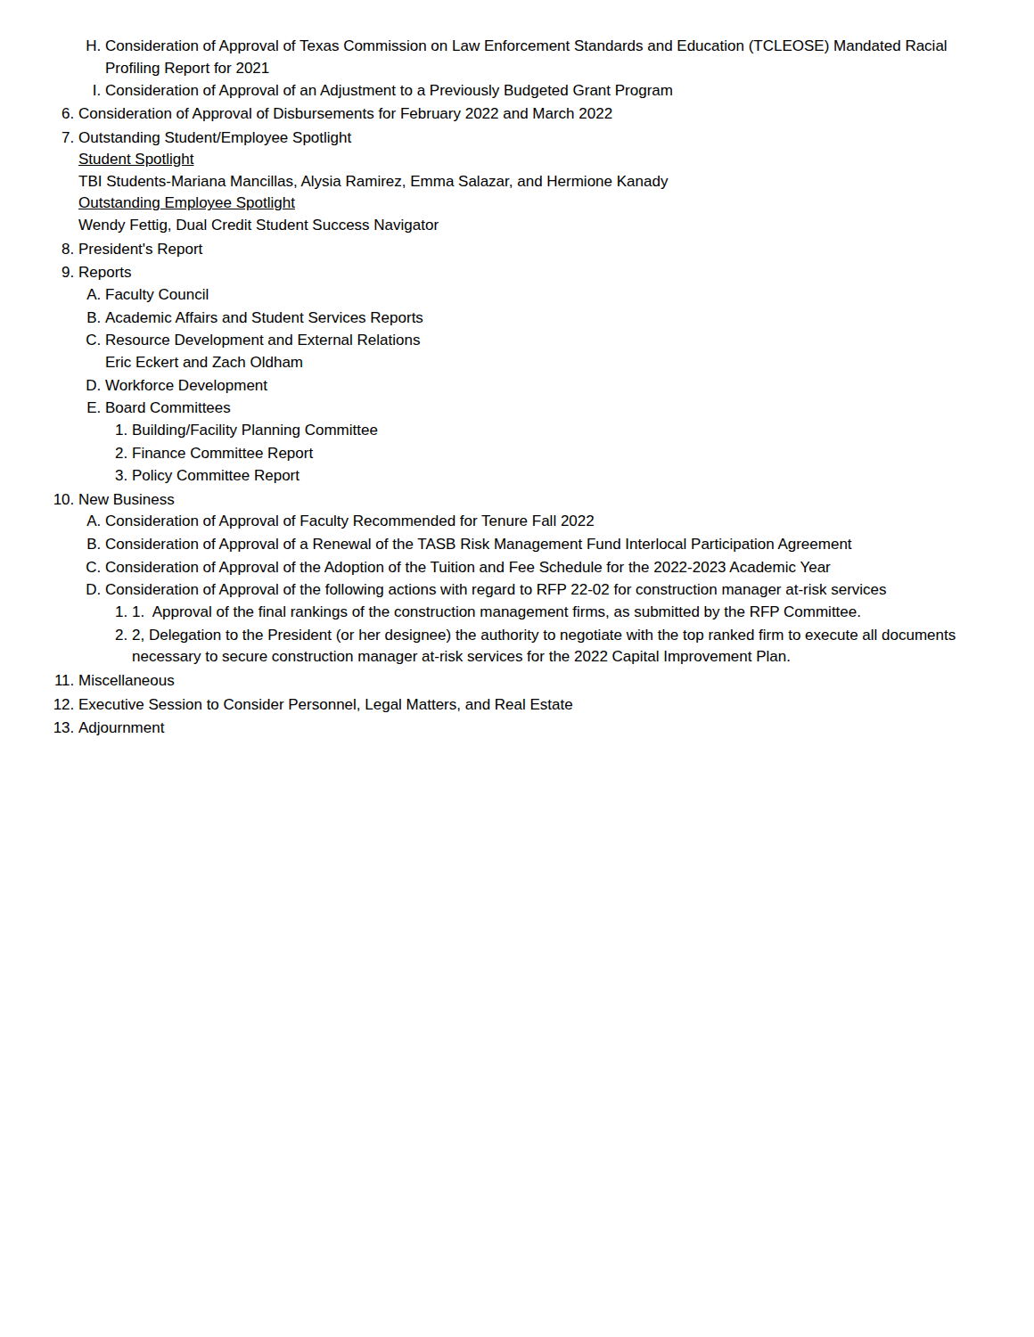Consideration of Approval of Texas Commission on Law Enforcement Standards and Education (TCLEOSE) Mandated Racial Profiling Report for 2021
Consideration of Approval of an Adjustment to a Previously Budgeted Grant Program
Consideration of Approval of Disbursements for February 2022 and March 2022
Outstanding Student/Employee Spotlight
Student Spotlight
TBI Students-Mariana Mancillas, Alysia Ramirez, Emma Salazar, and Hermione Kanady
Outstanding Employee Spotlight
Wendy Fettig, Dual Credit Student Success Navigator
President's Report
Reports
Faculty Council
Academic Affairs and Student Services Reports
Resource Development and External Relations
Eric Eckert and Zach Oldham
Workforce Development
Board Committees
Building/Facility Planning Committee
Finance Committee Report
Policy Committee Report
New Business
Consideration of Approval of Faculty Recommended for Tenure Fall 2022
Consideration of Approval of a Renewal of the TASB Risk Management Fund Interlocal Participation Agreement
Consideration of Approval of the Adoption of the Tuition and Fee Schedule for the 2022-2023 Academic Year
Consideration of Approval of the following actions with regard to RFP 22-02 for construction manager at-risk services
1. Approval of the final rankings of the construction management firms, as submitted by the RFP Committee.
2, Delegation to the President (or her designee) the authority to negotiate with the top ranked firm to execute all documents necessary to secure construction manager at-risk services for the 2022 Capital Improvement Plan.
Miscellaneous
Executive Session to Consider Personnel, Legal Matters, and Real Estate
Adjournment